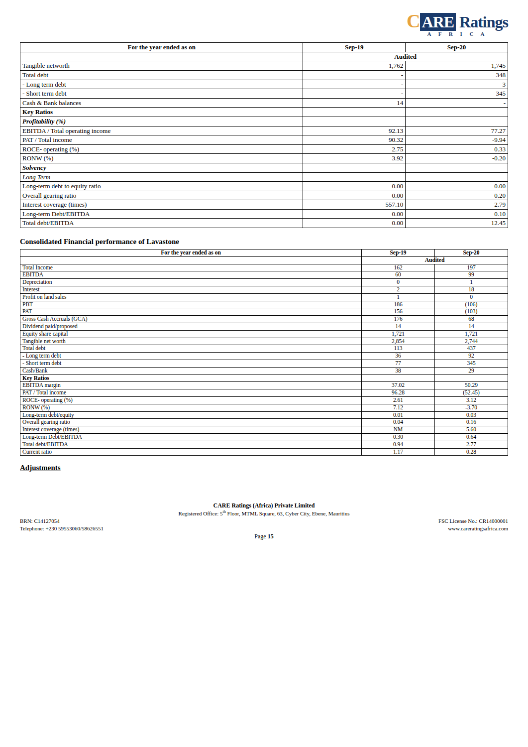CARE Ratings
A F R I C A
| For the year ended as on | Sep-19 | Sep-20 |
| --- | --- | --- |
| | Audited |
| Tangible networth | 1,762 | 1,745 |
| Total debt | - | 348 |
| - Long term debt | - | 3 |
| - Short term debt | - | 345 |
| Cash & Bank balances | 14 | - |
| Key Ratios | | |
| Profitability (%) | | |
| EBITDA / Total operating income | 92.13 | 77.27 |
| PAT / Total income | 90.32 | -9.94 |
| ROCE- operating (%) | 2.75 | 0.33 |
| RONW (%) | 3.92 | -0.20 |
| Solvency | | |
| Long Term | | |
| Long-term debt to equity ratio | 0.00 | 0.00 |
| Overall gearing ratio | 0.00 | 0.20 |
| Interest coverage (times) | 557.10 | 2.79 |
| Long-term Debt/EBITDA | 0.00 | 0.10 |
| Total debt/EBITDA | 0.00 | 12.45 |
Consolidated Financial performance of Lavastone
| For the year ended as on | Sep-19 | Sep-20 |
| --- | --- | --- |
| | Audited |
| Total Income | 162 | 197 |
| EBITDA | 60 | 99 |
| Depreciation | 0 | 1 |
| Interest | 2 | 18 |
| Profit on land sales | 1 | 0 |
| PBT | 186 | (106) |
| PAT | 156 | (103) |
| Gross Cash Accruals (GCA) | 176 | 68 |
| Dividend paid/proposed | 14 | 14 |
| Equity share capital | 1,721 | 1,721 |
| Tangible net worth | 2,854 | 2,744 |
| Total debt | 113 | 437 |
| - Long term debt | 36 | 92 |
| - Short term debt | 77 | 345 |
| Cash/Bank | 38 | 29 |
| Key Ratios | | |
| EBITDA margin | 37.02 | 50.29 |
| PAT / Total income | 96.28 | (52.45) |
| ROCE- operating (%) | 2.61 | 3.12 |
| RONW (%) | 7.12 | -3.70 |
| Long-term debt/equity | 0.01 | 0.03 |
| Overall gearing ratio | 0.04 | 0.16 |
| Interest coverage (times) | NM | 5.60 |
| Long-term Debt/EBITDA | 0.30 | 0.64 |
| Total debt/EBITDA | 0.94 | 2.77 |
| Current ratio | 1.17 | 0.28 |
Adjustments
CARE Ratings (Africa) Private Limited
Registered Office: 5th Floor, MTML Square, 63, Cyber City, Ebene, Mauritius
BRN: C14127054
FSC License No.: CR14000001
Telephone: +230 59553060/58626551
www.careratingsafrica.com
Page 15